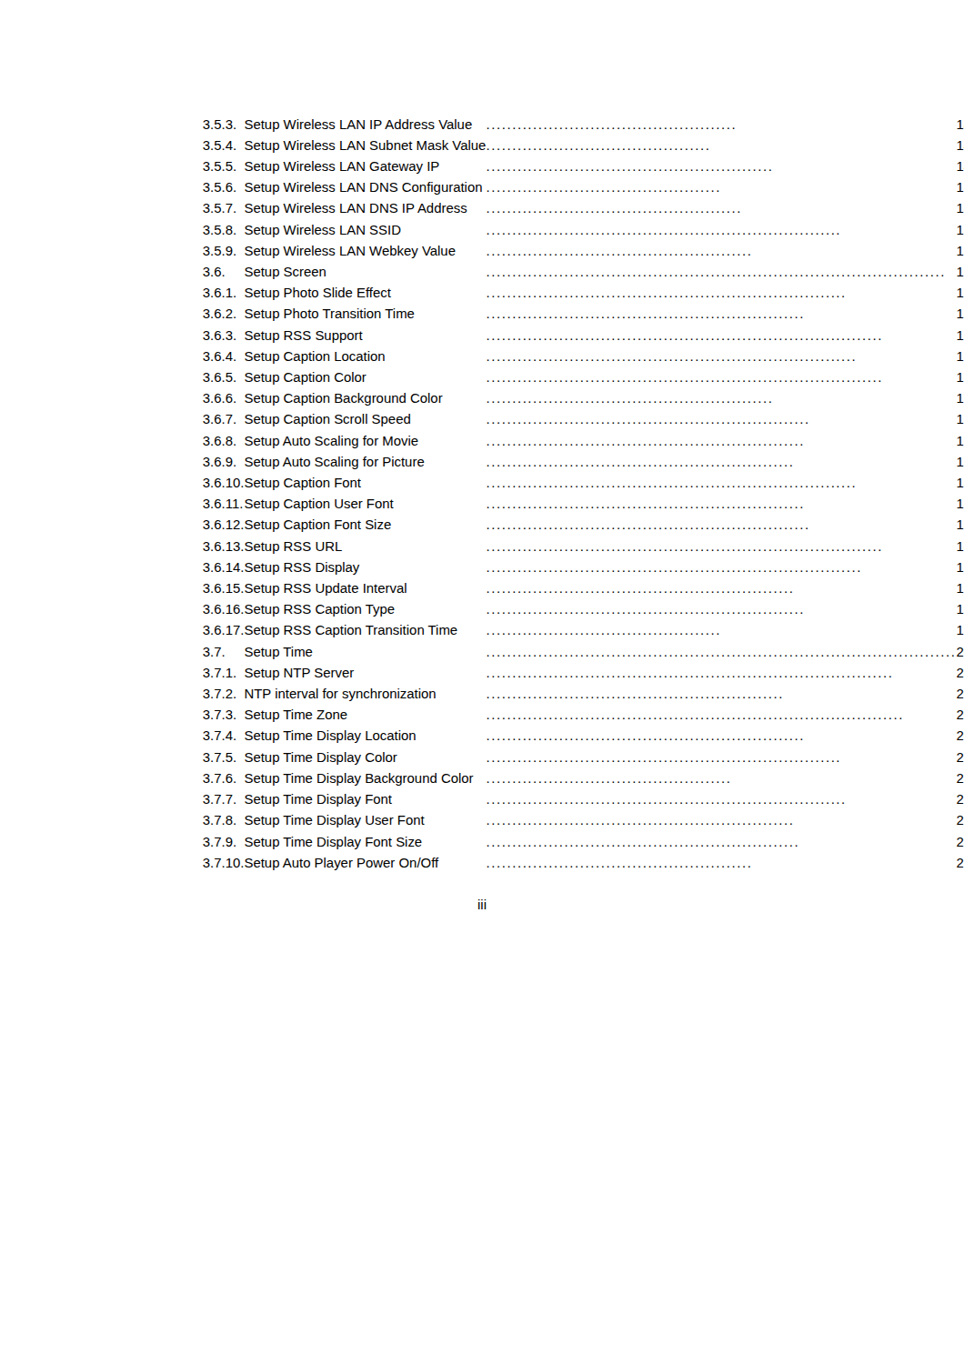| 3.5.3. | Setup Wireless LAN IP Address Value | ................................................ | 14 |
| 3.5.4. | Setup Wireless LAN Subnet Mask Value | ........................................... | 14 |
| 3.5.5. | Setup Wireless LAN Gateway IP | ....................................................... | 14 |
| 3.5.6. | Setup Wireless LAN DNS Configuration | ............................................. | 15 |
| 3.5.7. | Setup Wireless LAN DNS IP Address | ................................................. | 15 |
| 3.5.8. | Setup Wireless LAN SSID | .................................................................... | 15 |
| 3.5.9. | Setup Wireless LAN Webkey Value | ................................................... | 15 |
| 3.6. | Setup Screen | ........................................................................................ | 15 |
| 3.6.1. | Setup Photo Slide Effect | ..................................................................... | 16 |
| 3.6.2. | Setup Photo Transition Time | ............................................................. | 16 |
| 3.6.3. | Setup RSS Support | ............................................................................ | 16 |
| 3.6.4. | Setup Caption Location | ....................................................................... | 16 |
| 3.6.5. | Setup Caption Color | ............................................................................ | 16 |
| 3.6.6. | Setup Caption Background Color | ....................................................... | 17 |
| 3.6.7. | Setup Caption Scroll Speed | .............................................................. | 17 |
| 3.6.8. | Setup Auto Scaling for Movie | ............................................................. | 17 |
| 3.6.9. | Setup Auto Scaling for Picture | ........................................................... | 17 |
| 3.6.10. | Setup Caption Font | ....................................................................... | 18 |
| 3.6.11. | Setup Caption User Font | ............................................................. | 18 |
| 3.6.12. | Setup Caption Font Size | .............................................................. | 18 |
| 3.6.13. | Setup RSS URL | ............................................................................ | 18 |
| 3.6.14. | Setup RSS Display | ........................................................................ | 19 |
| 3.6.15. | Setup RSS Update Interval | ........................................................... | 19 |
| 3.6.16. | Setup RSS Caption Type | ............................................................. | 19 |
| 3.6.17. | Setup RSS Caption Transition Time | ............................................. | 19 |
| 3.7. | Setup Time | .......................................................................................... | 20 |
| 3.7.1. | Setup NTP Server | .............................................................................. | 20 |
| 3.7.2. | NTP interval for synchronization | ......................................................... | 20 |
| 3.7.3. | Setup Time Zone | ................................................................................ | 20 |
| 3.7.4. | Setup Time Display Location | ............................................................. | 20 |
| 3.7.5. | Setup Time Display Color | .................................................................... | 21 |
| 3.7.6. | Setup Time Display Background Color | ............................................... | 21 |
| 3.7.7. | Setup Time Display Font | ..................................................................... | 21 |
| 3.7.8. | Setup Time Display User Font | ........................................................... | 21 |
| 3.7.9. | Setup Time Display Font Size | ............................................................ | 22 |
| 3.7.10. | Setup Auto Player Power On/Off | ................................................... | 22 |
iii